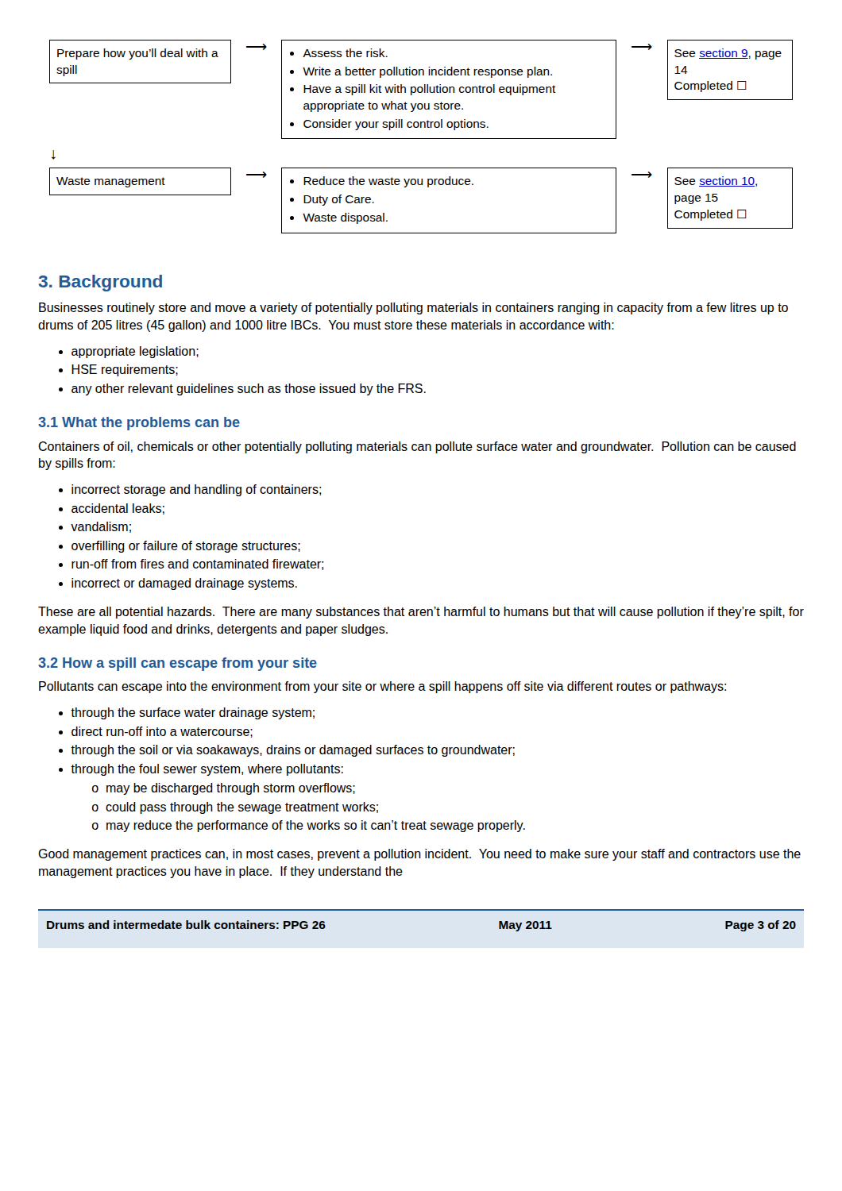| Prepare how you’ll deal with a spill | ⟶ | Assess the risk. Write a better pollution incident response plan. Have a spill kit with pollution control equipment appropriate to what you store. Consider your spill control options. | ⟶ | See section 9 , page 14 Completed ☐ |
| ↓ | |
| Waste management | ⟶ | Reduce the waste you produce. Duty of Care. Waste disposal. | ⟶ | See section 10 , page 15 Completed ☐ |
3. Background
Businesses routinely store and move a variety of potentially polluting materials in containers ranging in capacity from a few litres up to drums of 205 litres (45 gallon) and 1000 litre IBCs. You must store these materials in accordance with:
appropriate legislation;
HSE requirements;
any other relevant guidelines such as those issued by the FRS.
3.1 What the problems can be
Containers of oil, chemicals or other potentially polluting materials can pollute surface water and groundwater. Pollution can be caused by spills from:
incorrect storage and handling of containers;
accidental leaks;
vandalism;
overfilling or failure of storage structures;
run-off from fires and contaminated firewater;
incorrect or damaged drainage systems.
These are all potential hazards. There are many substances that aren’t harmful to humans but that will cause pollution if they’re spilt, for example liquid food and drinks, detergents and paper sludges.
3.2 How a spill can escape from your site
Pollutants can escape into the environment from your site or where a spill happens off site via different routes or pathways:
through the surface water drainage system;
direct run-off into a watercourse;
through the soil or via soakaways, drains or damaged surfaces to groundwater;
through the foul sewer system, where pollutants:
may be discharged through storm overflows;
could pass through the sewage treatment works;
may reduce the performance of the works so it can’t treat sewage properly.
Good management practices can, in most cases, prevent a pollution incident. You need to make sure your staff and contractors use the management practices you have in place. If they understand the
Drums and intermedate bulk containers: PPG 26 May 2011 Page 3 of 20